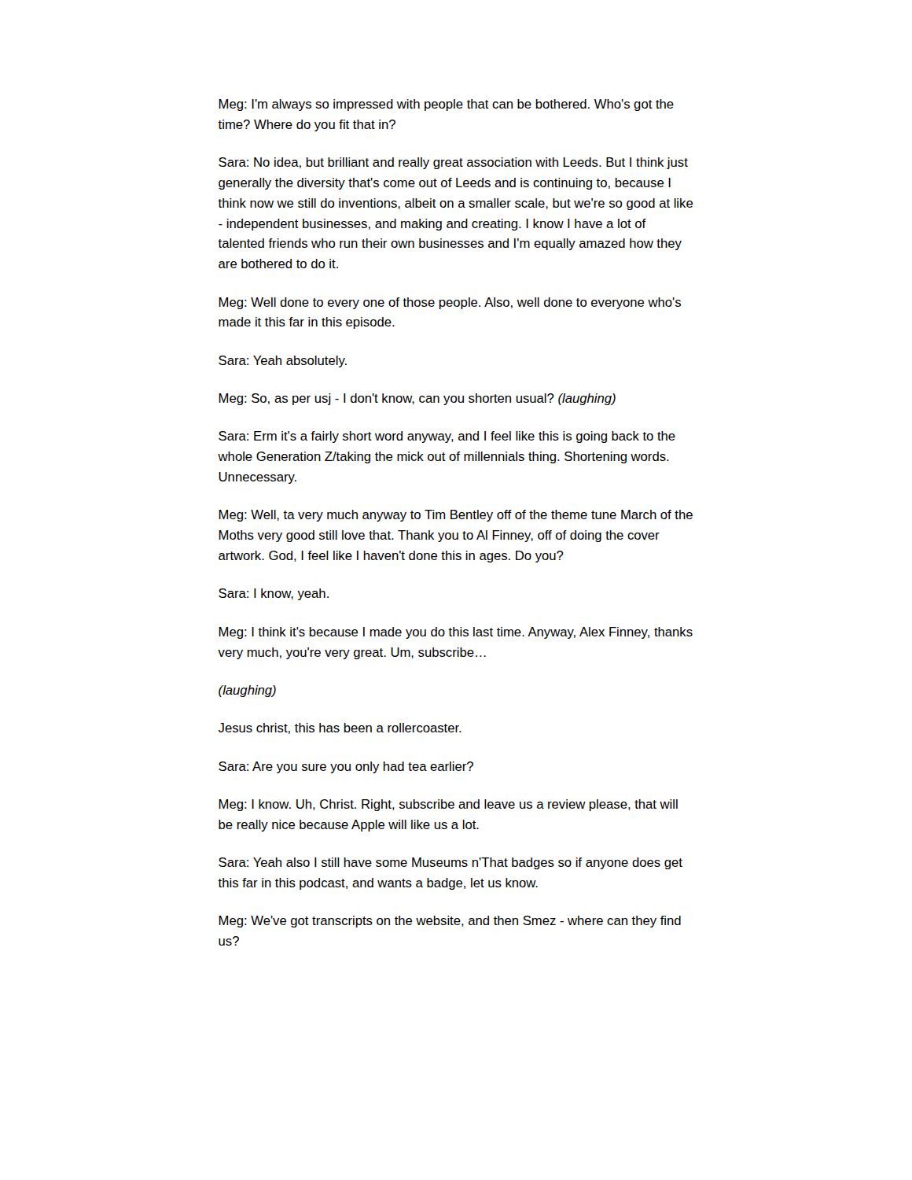Meg: I'm always so impressed with people that can be bothered. Who's got the time? Where do you fit that in?
Sara: No idea, but brilliant and really great association with Leeds. But I think just generally the diversity that's come out of Leeds and is continuing to, because I think now we still do inventions, albeit on a smaller scale, but we're so good at like - independent businesses, and making and creating. I know I have a lot of talented friends who run their own businesses and I'm equally amazed how they are bothered to do it.
Meg: Well done to every one of those people. Also, well done to everyone who's made it this far in this episode.
Sara: Yeah absolutely.
Meg: So, as per usj - I don't know, can you shorten usual? (laughing)
Sara: Erm it's a fairly short word anyway, and I feel like this is going back to the whole Generation Z/taking the mick out of millennials thing. Shortening words. Unnecessary.
Meg: Well, ta very much anyway to Tim Bentley off of the theme tune March of the Moths very good still love that. Thank you to Al Finney, off of doing the cover artwork. God, I feel like I haven't done this in ages. Do you?
Sara: I know, yeah.
Meg: I think it's because I made you do this last time. Anyway, Alex Finney, thanks very much, you're very great. Um, subscribe…
(laughing)
Jesus christ, this has been a rollercoaster.
Sara: Are you sure you only had tea earlier?
Meg: I know. Uh, Christ. Right, subscribe and leave us a review please, that will be really nice because Apple will like us a lot.
Sara: Yeah also I still have some Museums n'That badges so if anyone does get this far in this podcast, and wants a badge, let us know.
Meg: We've got transcripts on the website, and then Smez - where can they find us?